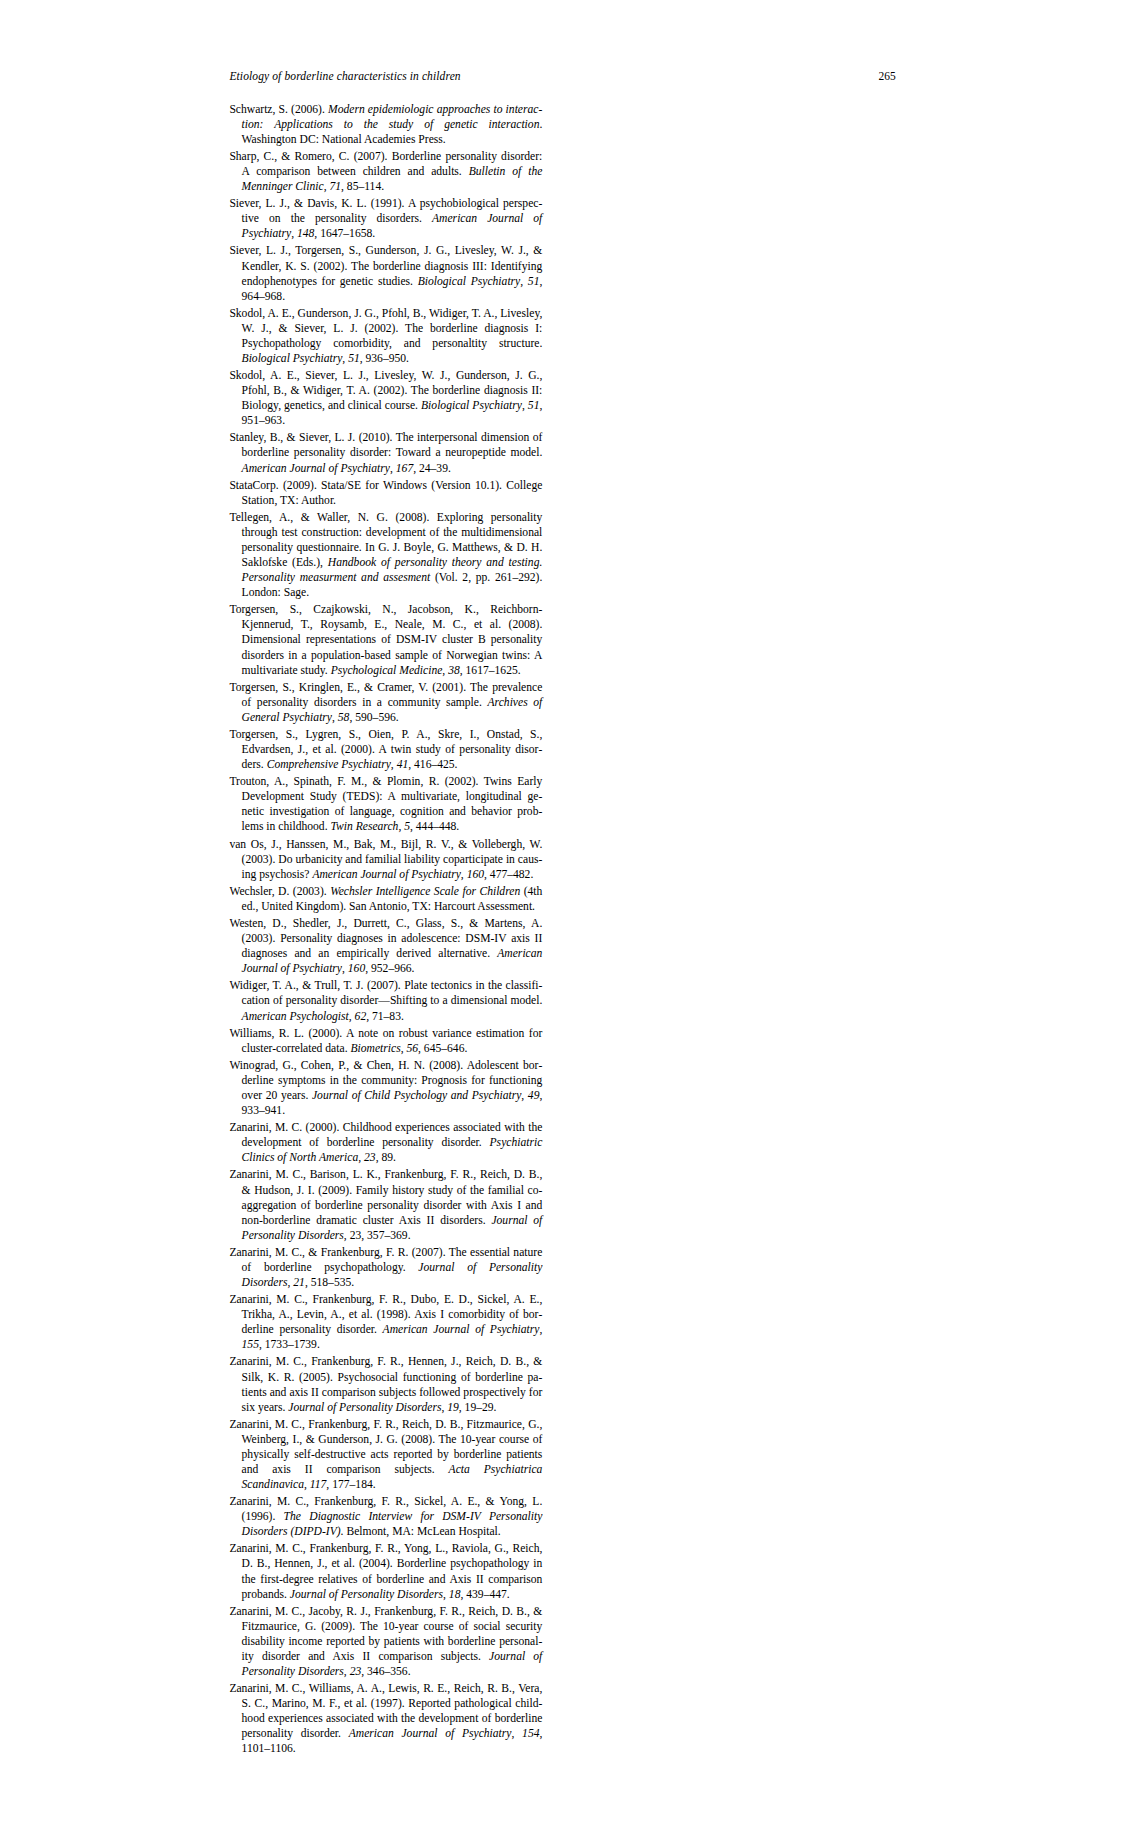Etiology of borderline characteristics in children 265
Schwartz, S. (2006). Modern epidemiologic approaches to interaction: Applications to the study of genetic interaction. Washington DC: National Academies Press.
Sharp, C., & Romero, C. (2007). Borderline personality disorder: A comparison between children and adults. Bulletin of the Menninger Clinic, 71, 85–114.
Siever, L. J., & Davis, K. L. (1991). A psychobiological perspective on the personality disorders. American Journal of Psychiatry, 148, 1647–1658.
Siever, L. J., Torgersen, S., Gunderson, J. G., Livesley, W. J., & Kendler, K. S. (2002). The borderline diagnosis III: Identifying endophenotypes for genetic studies. Biological Psychiatry, 51, 964–968.
Skodol, A. E., Gunderson, J. G., Pfohl, B., Widiger, T. A., Livesley, W. J., & Siever, L. J. (2002). The borderline diagnosis I: Psychopathology comorbidity, and personaltity structure. Biological Psychiatry, 51, 936–950.
Skodol, A. E., Siever, L. J., Livesley, W. J., Gunderson, J. G., Pfohl, B., & Widiger, T. A. (2002). The borderline diagnosis II: Biology, genetics, and clinical course. Biological Psychiatry, 51, 951–963.
Stanley, B., & Siever, L. J. (2010). The interpersonal dimension of borderline personality disorder: Toward a neuropeptide model. American Journal of Psychiatry, 167, 24–39.
StataCorp. (2009). Stata/SE for Windows (Version 10.1). College Station, TX: Author.
Tellegen, A., & Waller, N. G. (2008). Exploring personality through test construction: development of the multidimensional personality questionnaire. In G. J. Boyle, G. Matthews, & D. H. Saklofske (Eds.), Handbook of personality theory and testing. Personality measurment and assesment (Vol. 2, pp. 261–292). London: Sage.
Torgersen, S., Czajkowski, N., Jacobson, K., Reichborn-Kjennerud, T., Roysamb, E., Neale, M. C., et al. (2008). Dimensional representations of DSM-IV cluster B personality disorders in a population-based sample of Norwegian twins: A multivariate study. Psychological Medicine, 38, 1617–1625.
Torgersen, S., Kringlen, E., & Cramer, V. (2001). The prevalence of personality disorders in a community sample. Archives of General Psychiatry, 58, 590–596.
Torgersen, S., Lygren, S., Oien, P. A., Skre, I., Onstad, S., Edvardsen, J., et al. (2000). A twin study of personality disorders. Comprehensive Psychiatry, 41, 416–425.
Trouton, A., Spinath, F. M., & Plomin, R. (2002). Twins Early Development Study (TEDS): A multivariate, longitudinal genetic investigation of language, cognition and behavior problems in childhood. Twin Research, 5, 444–448.
van Os, J., Hanssen, M., Bak, M., Bijl, R. V., & Vollebergh, W. (2003). Do urbanicity and familial liability coparticipate in causing psychosis? American Journal of Psychiatry, 160, 477–482.
Wechsler, D. (2003). Wechsler Intelligence Scale for Children (4th ed., United Kingdom). San Antonio, TX: Harcourt Assessment.
Westen, D., Shedler, J., Durrett, C., Glass, S., & Martens, A. (2003). Personality diagnoses in adolescence: DSM-IV axis II diagnoses and an empirically derived alternative. American Journal of Psychiatry, 160, 952–966.
Widiger, T. A., & Trull, T. J. (2007). Plate tectonics in the classification of personality disorder—Shifting to a dimensional model. American Psychologist, 62, 71–83.
Williams, R. L. (2000). A note on robust variance estimation for cluster-correlated data. Biometrics, 56, 645–646.
Winograd, G., Cohen, P., & Chen, H. N. (2008). Adolescent borderline symptoms in the community: Prognosis for functioning over 20 years. Journal of Child Psychology and Psychiatry, 49, 933–941.
Zanarini, M. C. (2000). Childhood experiences associated with the development of borderline personality disorder. Psychiatric Clinics of North America, 23, 89.
Zanarini, M. C., Barison, L. K., Frankenburg, F. R., Reich, D. B., & Hudson, J. I. (2009). Family history study of the familial coaggregation of borderline personality disorder with Axis I and non-borderline dramatic cluster Axis II disorders. Journal of Personality Disorders, 23, 357–369.
Zanarini, M. C., & Frankenburg, F. R. (2007). The essential nature of borderline psychopathology. Journal of Personality Disorders, 21, 518–535.
Zanarini, M. C., Frankenburg, F. R., Dubo, E. D., Sickel, A. E., Trikha, A., Levin, A., et al. (1998). Axis I comorbidity of borderline personality disorder. American Journal of Psychiatry, 155, 1733–1739.
Zanarini, M. C., Frankenburg, F. R., Hennen, J., Reich, D. B., & Silk, K. R. (2005). Psychosocial functioning of borderline patients and axis II comparison subjects followed prospectively for six years. Journal of Personality Disorders, 19, 19–29.
Zanarini, M. C., Frankenburg, F. R., Reich, D. B., Fitzmaurice, G., Weinberg, I., & Gunderson, J. G. (2008). The 10-year course of physically self-destructive acts reported by borderline patients and axis II comparison subjects. Acta Psychiatrica Scandinavica, 117, 177–184.
Zanarini, M. C., Frankenburg, F. R., Sickel, A. E., & Yong, L. (1996). The Diagnostic Interview for DSM-IV Personality Disorders (DIPD-IV). Belmont, MA: McLean Hospital.
Zanarini, M. C., Frankenburg, F. R., Yong, L., Raviola, G., Reich, D. B., Hennen, J., et al. (2004). Borderline psychopathology in the first-degree relatives of borderline and Axis II comparison probands. Journal of Personality Disorders, 18, 439–447.
Zanarini, M. C., Jacoby, R. J., Frankenburg, F. R., Reich, D. B., & Fitzmaurice, G. (2009). The 10-year course of social security disability income reported by patients with borderline personality disorder and Axis II comparison subjects. Journal of Personality Disorders, 23, 346–356.
Zanarini, M. C., Williams, A. A., Lewis, R. E., Reich, R. B., Vera, S. C., Marino, M. F., et al. (1997). Reported pathological childhood experiences associated with the development of borderline personality disorder. American Journal of Psychiatry, 154, 1101–1106.